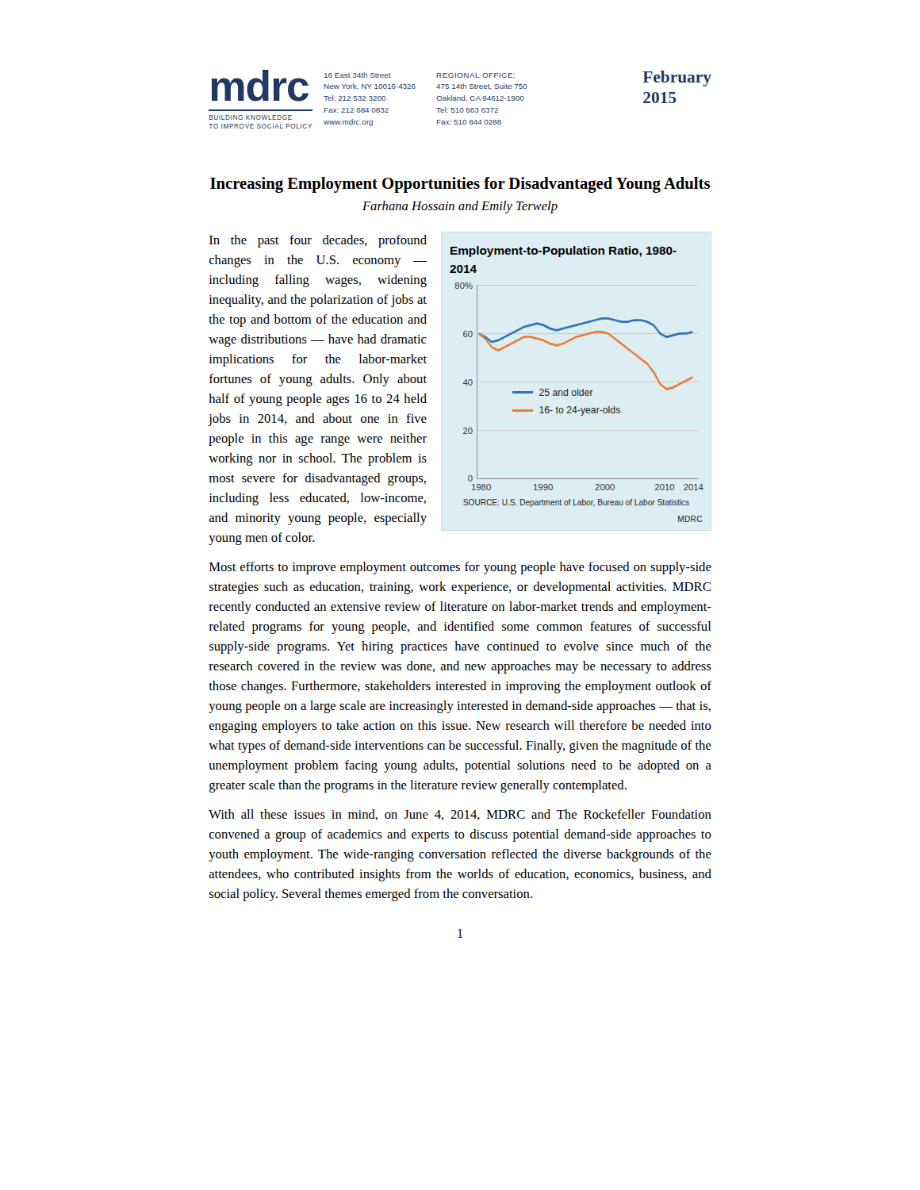mdrc
BUILDING KNOWLEDGE
TO IMPROVE SOCIAL POLICY
16 East 34th Street
New York, NY 10016-4326
Tel: 212 532 3200
Fax: 212 684 0832
www.mdrc.org
REGIONAL OFFICE:
475 14th Street, Suite 750
Oakland, CA 94612-1900
Tel: 510 663 6372
Fax: 510 844 0288
February
2015
Increasing Employment Opportunities for Disadvantaged Young Adults
Farhana Hossain and Emily Terwelp
Employment-to-Population Ratio, 1980-2014
80%
60
40
20
0
25 and older
16- to 24-year-olds
1980 1990 2000 2010 2014
SOURCE: U.S. Department of Labor, Bureau of Labor Statistics
MDRC
In the past four decades, profound changes in the U.S. economy — including falling wages, widening inequality, and the polarization of jobs at the top and bottom of the education and wage distributions — have had dramatic implications for the labor-market fortunes of young adults. Only about half of young people ages 16 to 24 held jobs in 2014, and about one in five people in this age range were neither working nor in school. The problem is most severe for disadvantaged groups, including less educated, low-income, and minority young people, especially young men of color.
Most efforts to improve employment outcomes for young people have focused on supply-side strategies such as education, training, work experience, or developmental activities. MDRC recently conducted an extensive review of literature on labor-market trends and employment-related programs for young people, and identified some common features of successful supply-side programs. Yet hiring practices have continued to evolve since much of the research covered in the review was done, and new approaches may be necessary to address those changes. Furthermore, stakeholders interested in improving the employment outlook of young people on a large scale are increasingly interested in demand-side approaches — that is, engaging employers to take action on this issue. New research will therefore be needed into what types of demand-side interventions can be successful. Finally, given the magnitude of the unemployment problem facing young adults, potential solutions need to be adopted on a greater scale than the programs in the literature review generally contemplated.
With all these issues in mind, on June 4, 2014, MDRC and The Rockefeller Foundation convened a group of academics and experts to discuss potential demand-side approaches to youth employment. The wide-ranging conversation reflected the diverse backgrounds of the attendees, who contributed insights from the worlds of education, economics, business, and social policy. Several themes emerged from the conversation.
1